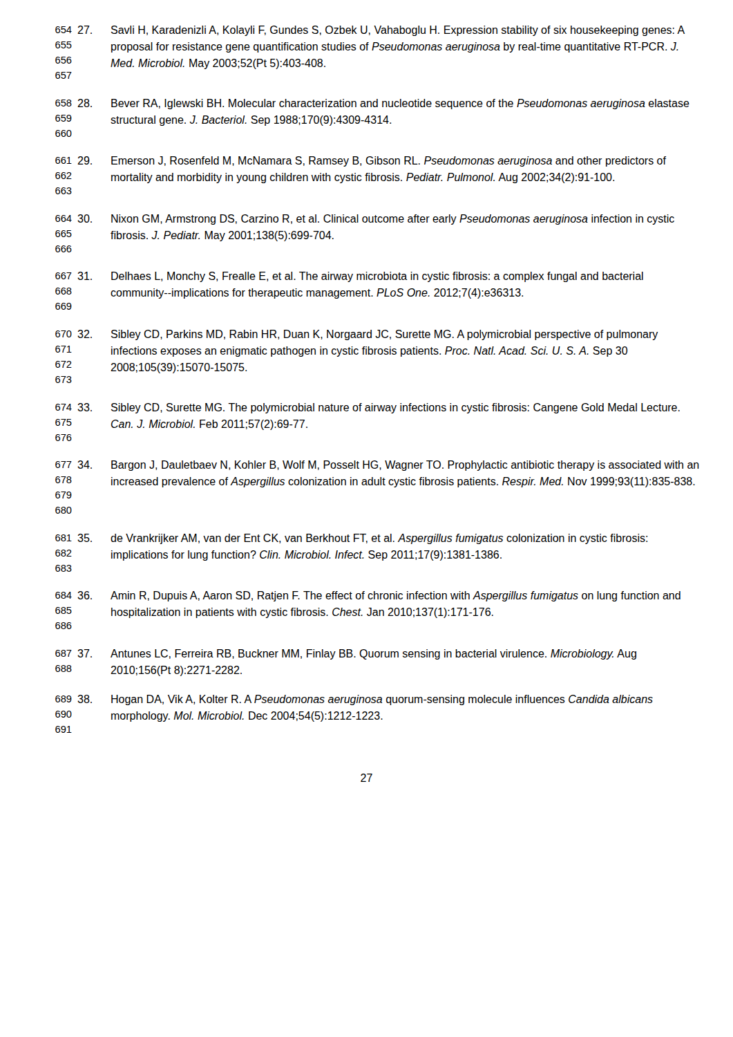654 655 656 657
27.
Savli H, Karadenizli A, Kolayli F, Gundes S, Ozbek U, Vahaboglu H. Expression stability of six housekeeping genes: A proposal for resistance gene quantification studies of Pseudomonas aeruginosa by real-time quantitative RT-PCR. J. Med. Microbiol. May 2003;52(Pt 5):403-408.
658 659 660
28.
Bever RA, Iglewski BH. Molecular characterization and nucleotide sequence of the Pseudomonas aeruginosa elastase structural gene. J. Bacteriol. Sep 1988;170(9):4309-4314.
661 662 663
29.
Emerson J, Rosenfeld M, McNamara S, Ramsey B, Gibson RL. Pseudomonas aeruginosa and other predictors of mortality and morbidity in young children with cystic fibrosis. Pediatr. Pulmonol. Aug 2002;34(2):91-100.
664 665 666
30.
Nixon GM, Armstrong DS, Carzino R, et al. Clinical outcome after early Pseudomonas aeruginosa infection in cystic fibrosis. J. Pediatr. May 2001;138(5):699-704.
667 668 669
31.
Delhaes L, Monchy S, Frealle E, et al. The airway microbiota in cystic fibrosis: a complex fungal and bacterial community--implications for therapeutic management. PLoS One. 2012;7(4):e36313.
670 671 672 673
32.
Sibley CD, Parkins MD, Rabin HR, Duan K, Norgaard JC, Surette MG. A polymicrobial perspective of pulmonary infections exposes an enigmatic pathogen in cystic fibrosis patients. Proc. Natl. Acad. Sci. U. S. A. Sep 30 2008;105(39):15070-15075.
674 675 676
33.
Sibley CD, Surette MG. The polymicrobial nature of airway infections in cystic fibrosis: Cangene Gold Medal Lecture. Can. J. Microbiol. Feb 2011;57(2):69-77.
677 678 679 680
34.
Bargon J, Dauletbaev N, Kohler B, Wolf M, Posselt HG, Wagner TO. Prophylactic antibiotic therapy is associated with an increased prevalence of Aspergillus colonization in adult cystic fibrosis patients. Respir. Med. Nov 1999;93(11):835-838.
681 682 683
35.
de Vrankrijker AM, van der Ent CK, van Berkhout FT, et al. Aspergillus fumigatus colonization in cystic fibrosis: implications for lung function? Clin. Microbiol. Infect. Sep 2011;17(9):1381-1386.
684 685 686
36.
Amin R, Dupuis A, Aaron SD, Ratjen F. The effect of chronic infection with Aspergillus fumigatus on lung function and hospitalization in patients with cystic fibrosis. Chest. Jan 2010;137(1):171-176.
687 688
37.
Antunes LC, Ferreira RB, Buckner MM, Finlay BB. Quorum sensing in bacterial virulence. Microbiology. Aug 2010;156(Pt 8):2271-2282.
689 690 691
38.
Hogan DA, Vik A, Kolter R. A Pseudomonas aeruginosa quorum-sensing molecule influences Candida albicans morphology. Mol. Microbiol. Dec 2004;54(5):1212-1223.
27